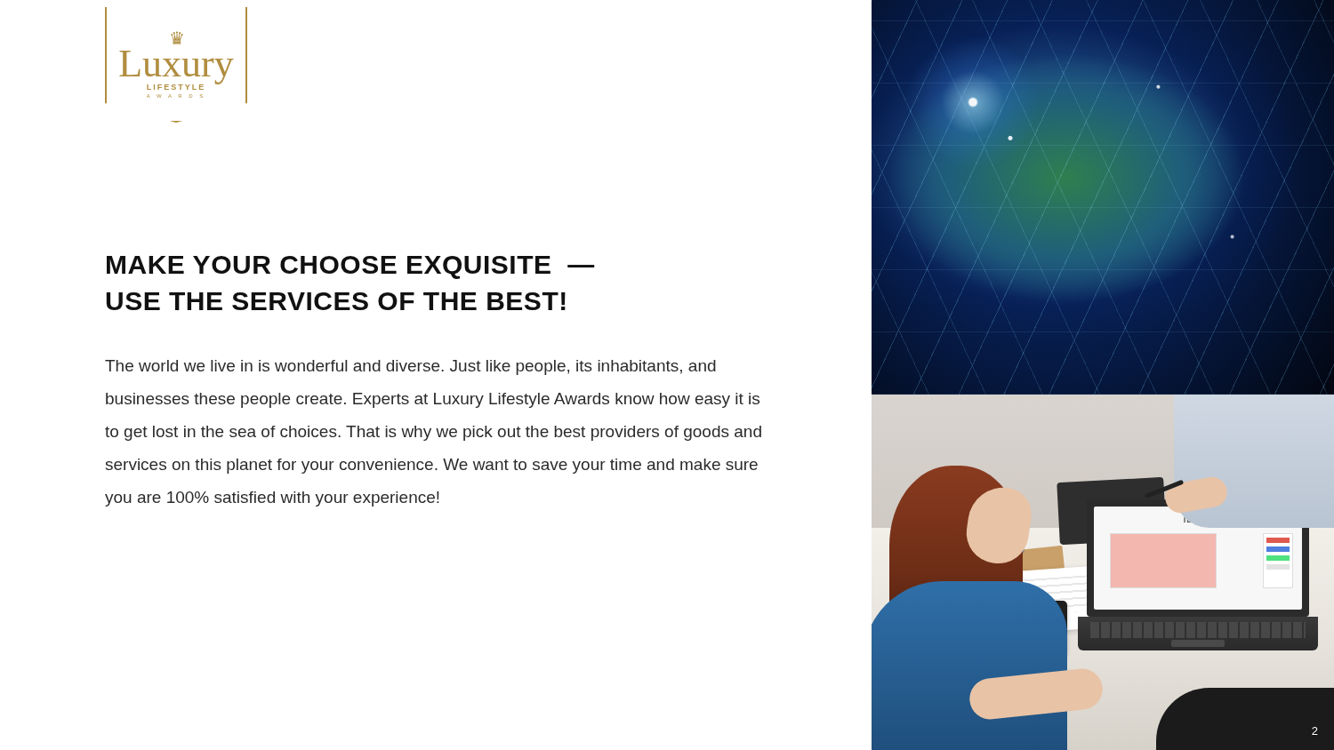♛
Luxury
LIFESTYLE
A W A R D S
MAKE YOUR CHOOSE EXQUISITE — USE THE SERVICES OF THE BEST!
The world we live in is wonderful and diverse. Just like people, its inhabitants, and businesses these people create. Experts at Luxury Lifestyle Awards know how easy it is to get lost in the sea of choices. That is why we pick out the best providers of goods and services on this planet for your convenience. We want to save your time and make sure you are 100% satisfied with your experience!
IDEAS
2